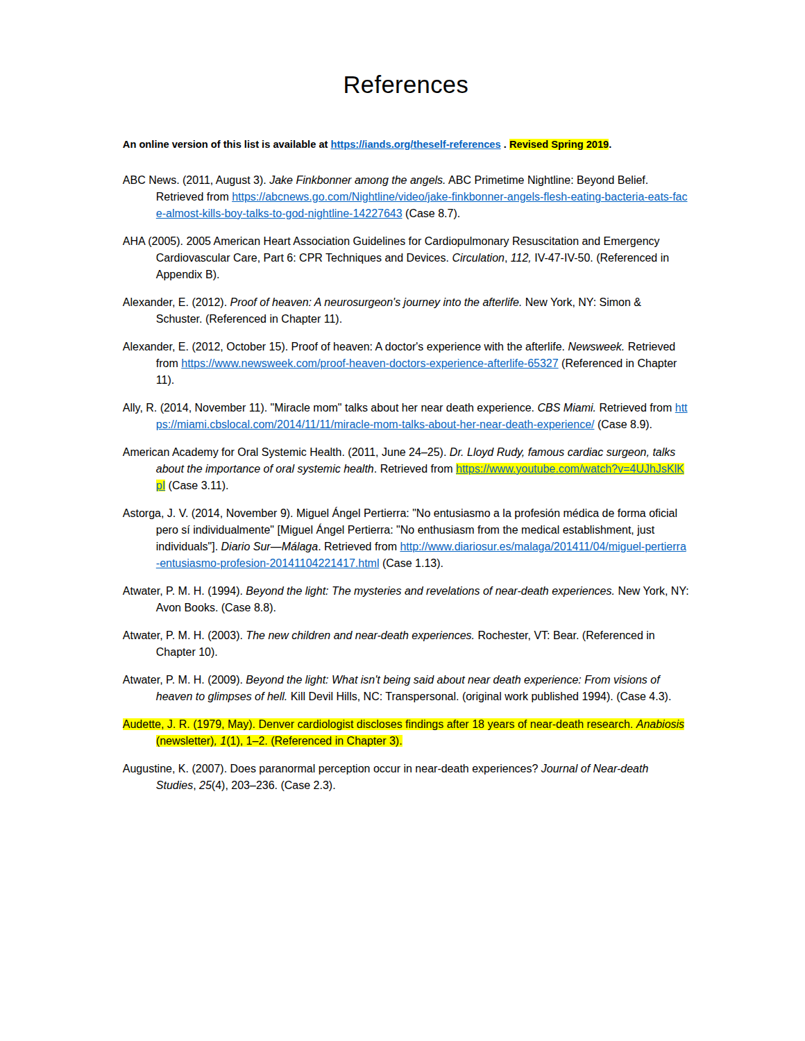References
An online version of this list is available at https://iands.org/theself-references . Revised Spring 2019.
ABC News. (2011, August 3). Jake Finkbonner among the angels. ABC Primetime Nightline: Beyond Belief. Retrieved from https://abcnews.go.com/Nightline/video/jake-finkbonner-angels-flesh-eating-bacteria-eats-face-almost-kills-boy-talks-to-god-nightline-14227643 (Case 8.7).
AHA (2005). 2005 American Heart Association Guidelines for Cardiopulmonary Resuscitation and Emergency Cardiovascular Care, Part 6: CPR Techniques and Devices. Circulation, 112, IV-47-IV-50. (Referenced in Appendix B).
Alexander, E. (2012). Proof of heaven: A neurosurgeon's journey into the afterlife. New York, NY: Simon & Schuster. (Referenced in Chapter 11).
Alexander, E. (2012, October 15). Proof of heaven: A doctor's experience with the afterlife. Newsweek. Retrieved from https://www.newsweek.com/proof-heaven-doctors-experience-afterlife-65327 (Referenced in Chapter 11).
Ally, R. (2014, November 11). "Miracle mom" talks about her near death experience. CBS Miami. Retrieved from https://miami.cbslocal.com/2014/11/11/miracle-mom-talks-about-her-near-death-experience/ (Case 8.9).
American Academy for Oral Systemic Health. (2011, June 24–25). Dr. Lloyd Rudy, famous cardiac surgeon, talks about the importance of oral systemic health. Retrieved from https://www.youtube.com/watch?v=4UJhJsKlKpI (Case 3.11).
Astorga, J. V. (2014, November 9). Miguel Ángel Pertierra: "No entusiasmo a la profesión médica de forma oficial pero sí individualmente" [Miguel Ángel Pertierra: "No enthusiasm from the medical establishment, just individuals"]. Diario Sur—Málaga. Retrieved from http://www.diariosur.es/malaga/201411/04/miguel-pertierra-entusiasmo-profesion-20141104221417.html (Case 1.13).
Atwater, P. M. H. (1994). Beyond the light: The mysteries and revelations of near-death experiences. New York, NY: Avon Books. (Case 8.8).
Atwater, P. M. H. (2003). The new children and near-death experiences. Rochester, VT: Bear. (Referenced in Chapter 10).
Atwater, P. M. H. (2009). Beyond the light: What isn't being said about near death experience: From visions of heaven to glimpses of hell. Kill Devil Hills, NC: Transpersonal. (original work published 1994). (Case 4.3).
Audette, J. R. (1979, May). Denver cardiologist discloses findings after 18 years of near-death research. Anabiosis (newsletter), 1(1), 1–2. (Referenced in Chapter 3).
Augustine, K. (2007). Does paranormal perception occur in near-death experiences? Journal of Near-death Studies, 25(4), 203–236. (Case 2.3).